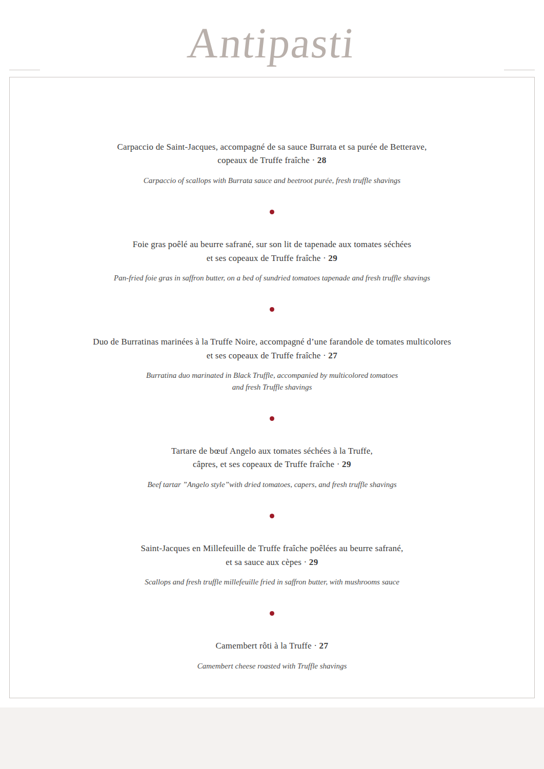Antipasti
Carpaccio de Saint-Jacques, accompagné de sa sauce Burrata et sa purée de Betterave,
copeaux de Truffe fraîche · 28
Carpaccio of scallops with Burrata sauce and beetroot purée, fresh truffle shavings
Foie gras poêlé au beurre safrané, sur son lit de tapenade aux tomates séchées
et ses copeaux de Truffe fraîche · 29
Pan-fried foie gras in saffron butter, on a bed of sundried tomatoes tapenade and fresh truffle shavings
Duo de Burratinas marinées à la Truffe Noire, accompagné d’une farandole de tomates multicolores
et ses copeaux de Truffe fraîche · 27
Burratina duo marinated in Black Truffle, accompanied by multicolored tomatoes
and fresh Truffle shavings
Tartare de bœuf Angelo aux tomates séchées à la Truffe,
câpres, et ses copeaux de Truffe fraîche · 29
Beef tartar ”Angelo style”with dried tomatoes, capers, and fresh truffle shavings
Saint-Jacques en Millefeuille de Truffe fraîche poêlées au beurre safrané,
et sa sauce aux cèpes · 29
Scallops and fresh truffle millefeuille fried in saffron butter, with mushrooms sauce
Camembert rôti à la Truffe · 27
Camembert cheese roasted with Truffle shavings